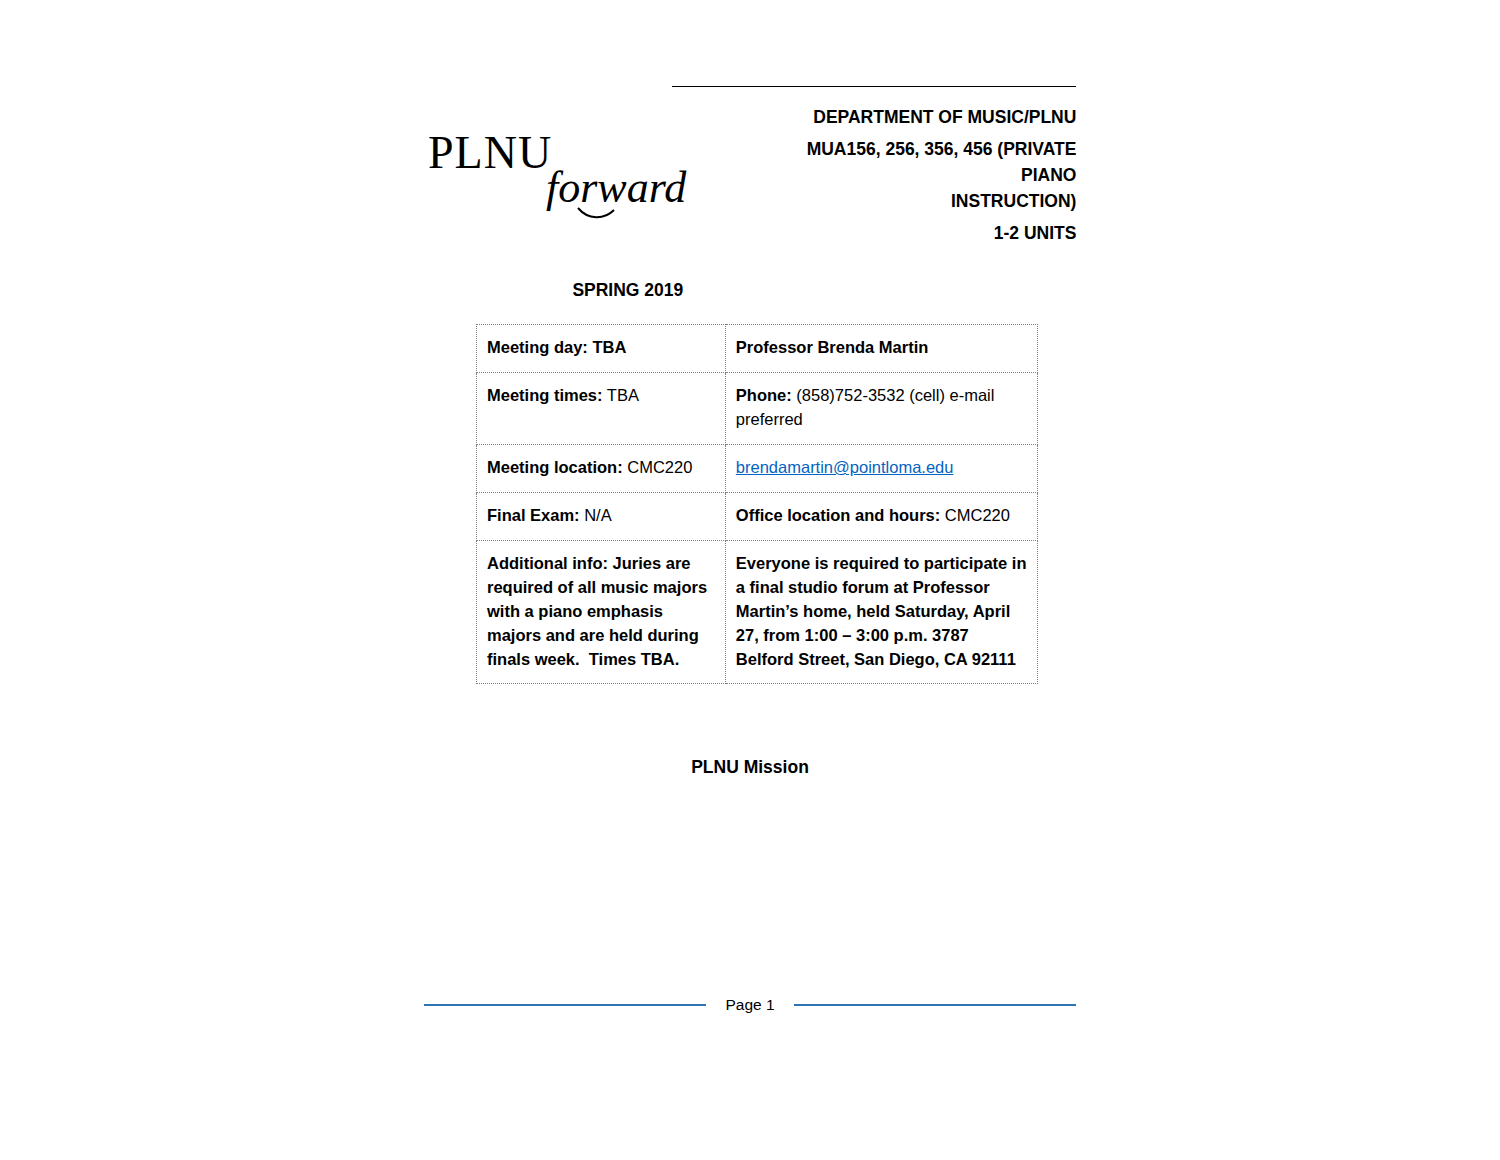PLNU forward
DEPARTMENT OF MUSIC/PLNU
MUA156, 256, 356, 456 (PRIVATE PIANO
INSTRUCTION)
1-2 UNITS
SPRING 2019
| Meeting day: TBA | Professor Brenda Martin |
| Meeting times: TBA | Phone: (858)752-3532 (cell) e-mail preferred |
| Meeting location: CMC220 | brendamartin@pointloma.edu |
| Final Exam: N/A | Office location and hours: CMC220 |
| Additional info: Juries are required of all music majors with a piano emphasis majors and are held during finals week. Times TBA. | Everyone is required to participate in a final studio forum at Professor Martin’s home, held Saturday, April 27, from 1:00 – 3:00 p.m. 3787 Belford Street, San Diego, CA 92111 |
PLNU Mission
Page 1